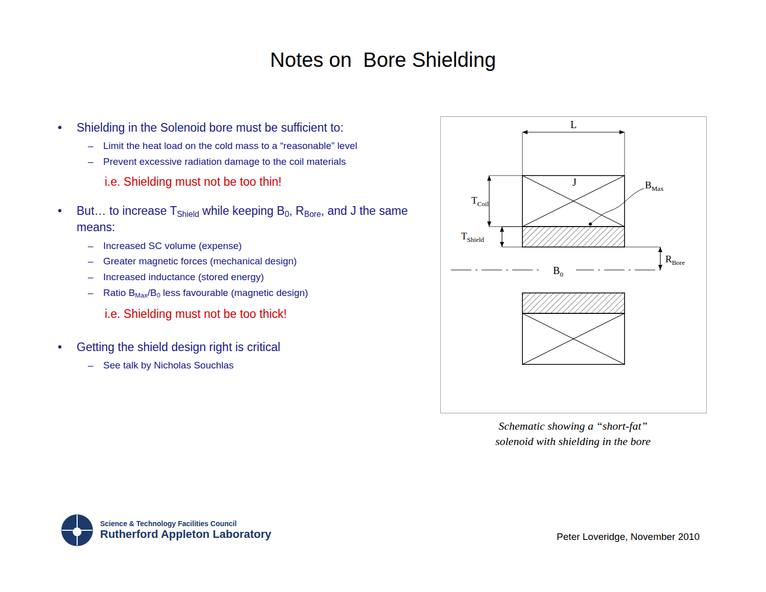Notes on Bore Shielding
Shielding in the Solenoid bore must be sufficient to:
Limit the heat load on the cold mass to a “reasonable” level
Prevent excessive radiation damage to the coil materials
i.e. Shielding must not be too thin!
But… to increase TShield while keeping B0, RBore, and J the same means:
Increased SC volume (expense)
Greater magnetic forces (mechanical design)
Increased inductance (stored energy)
Ratio BMax/B0 less favourable (magnetic design)
i.e. Shielding must not be too thick!
Getting the shield design right is critical
See talk by Nicholas Souchlas
L TCoil TShield J BMax RBore B0
Schematic showing a “short-fat”
solenoid with shielding in the bore
Science & Technology Facilities Council
Rutherford Appleton Laboratory
Peter Loveridge, November 2010